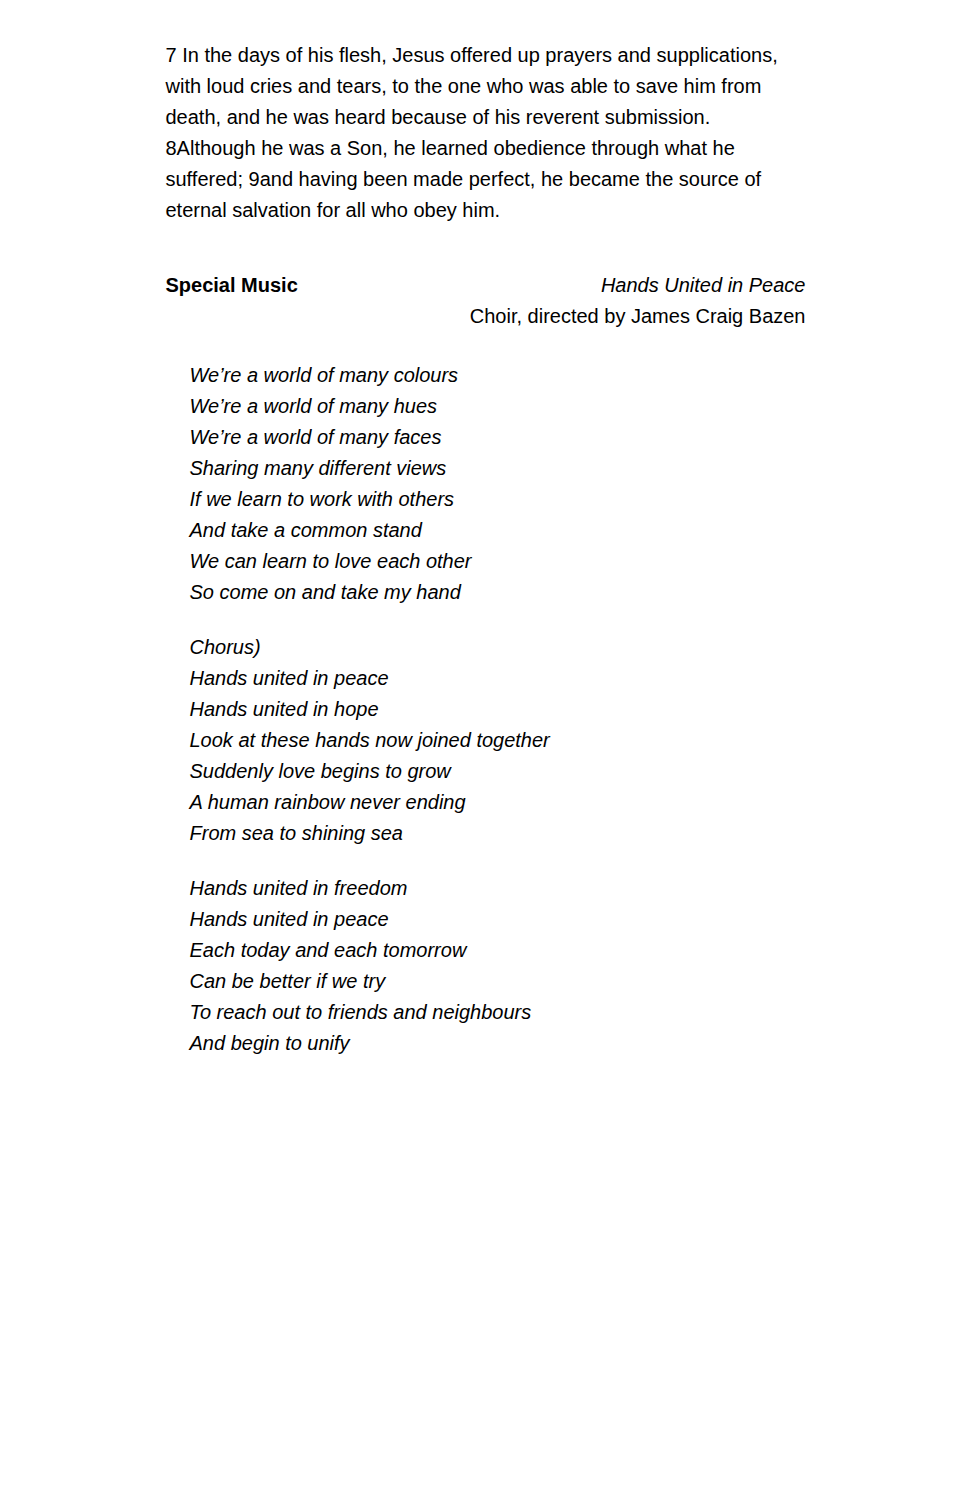7 In the days of his flesh, Jesus offered up prayers and supplications, with loud cries and tears, to the one who was able to save him from death, and he was heard because of his reverent submission. 8Although he was a Son, he learned obedience through what he suffered; 9and having been made perfect, he became the source of eternal salvation for all who obey him.
Special Music
Hands United in Peace Choir, directed by James Craig Bazen
We’re a world of many colours
We’re a world of many hues
We’re a world of many faces
Sharing many different views
If we learn to work with others
And take a common stand
We can learn to love each other
So come on and take my hand
Chorus)
Hands united in peace
Hands united in hope
Look at these hands now joined together
Suddenly love begins to grow
A human rainbow never ending
From sea to shining sea
Hands united in freedom
Hands united in peace
Each today and each tomorrow
Can be better if we try
To reach out to friends and neighbours
And begin to unify